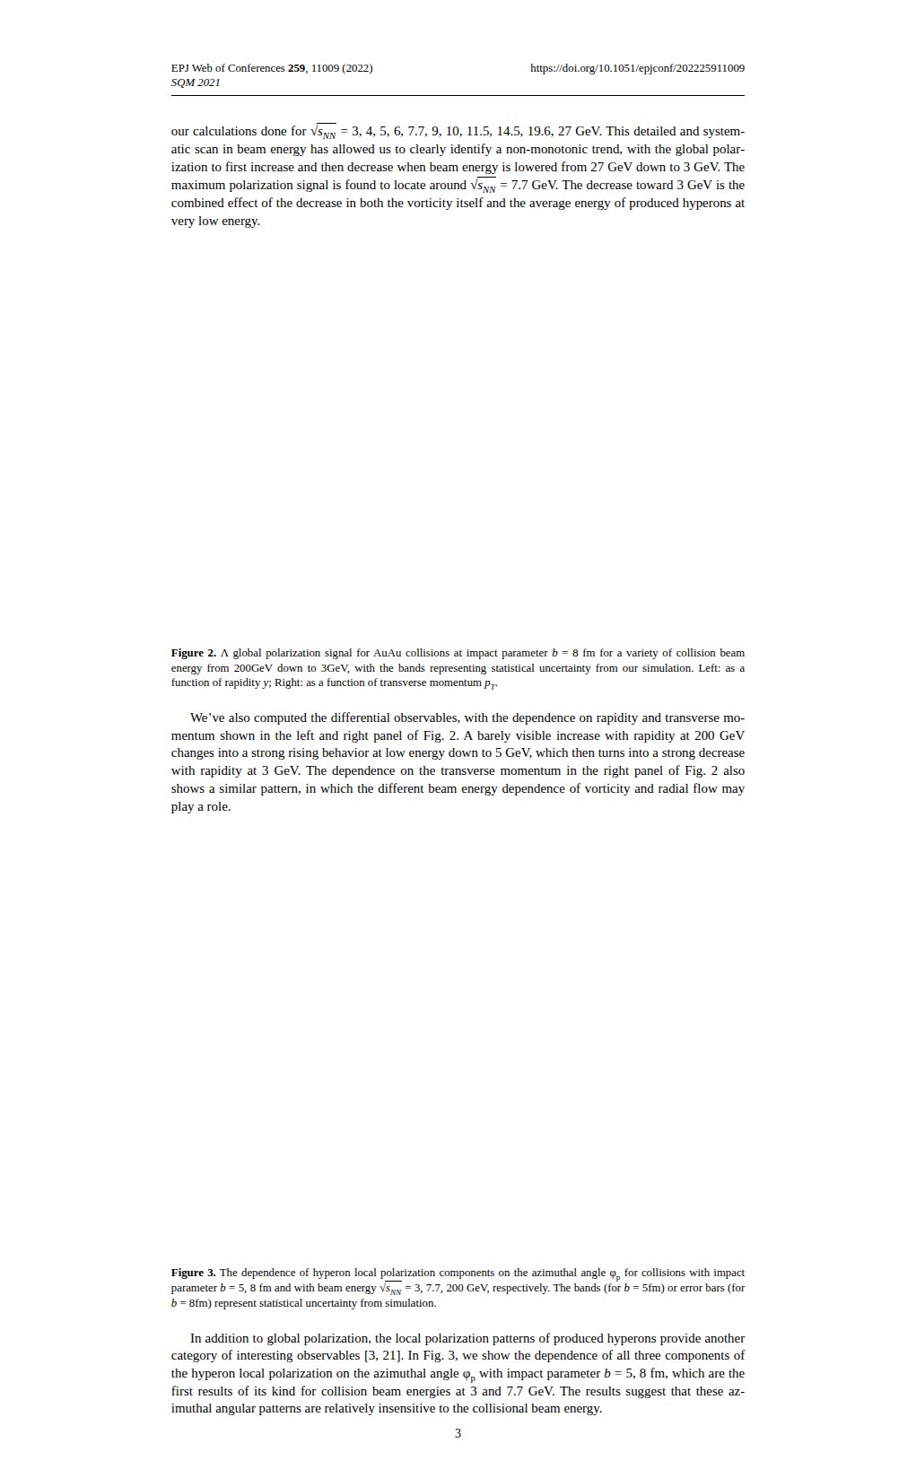EPJ Web of Conferences 259, 11009 (2022)
SQM 2021
https://doi.org/10.1051/epjconf/202225911009
our calculations done for √sNN = 3, 4, 5, 6, 7.7, 9, 10, 11.5, 14.5, 19.6, 27 GeV. This detailed and systematic scan in beam energy has allowed us to clearly identify a non-monotonic trend, with the global polarization to first increase and then decrease when beam energy is lowered from 27 GeV down to 3 GeV. The maximum polarization signal is found to locate around √sNN = 7.7 GeV. The decrease toward 3 GeV is the combined effect of the decrease in both the vorticity itself and the average energy of produced hyperons at very low energy.
Figure 2. Λ global polarization signal for AuAu collisions at impact parameter b = 8 fm for a variety of collision beam energy from 200GeV down to 3GeV, with the bands representing statistical uncertainty from our simulation. Left: as a function of rapidity y; Right: as a function of transverse momentum pT.
We’ve also computed the differential observables, with the dependence on rapidity and transverse momentum shown in the left and right panel of Fig. 2. A barely visible increase with rapidity at 200 GeV changes into a strong rising behavior at low energy down to 5 GeV, which then turns into a strong decrease with rapidity at 3 GeV. The dependence on the transverse momentum in the right panel of Fig. 2 also shows a similar pattern, in which the different beam energy dependence of vorticity and radial flow may play a role.
Figure 3. The dependence of hyperon local polarization components on the azimuthal angle φp for collisions with impact parameter b = 5, 8 fm and with beam energy √sNN = 3, 7.7, 200 GeV, respectively. The bands (for b = 5fm) or error bars (for b = 8fm) represent statistical uncertainty from simulation.
In addition to global polarization, the local polarization patterns of produced hyperons provide another category of interesting observables [3, 21]. In Fig. 3, we show the dependence of all three components of the hyperon local polarization on the azimuthal angle φp with impact parameter b = 5, 8 fm, which are the first results of its kind for collision beam energies at 3 and 7.7 GeV. The results suggest that these azimuthal angular patterns are relatively insensitive to the collisional beam energy.
3